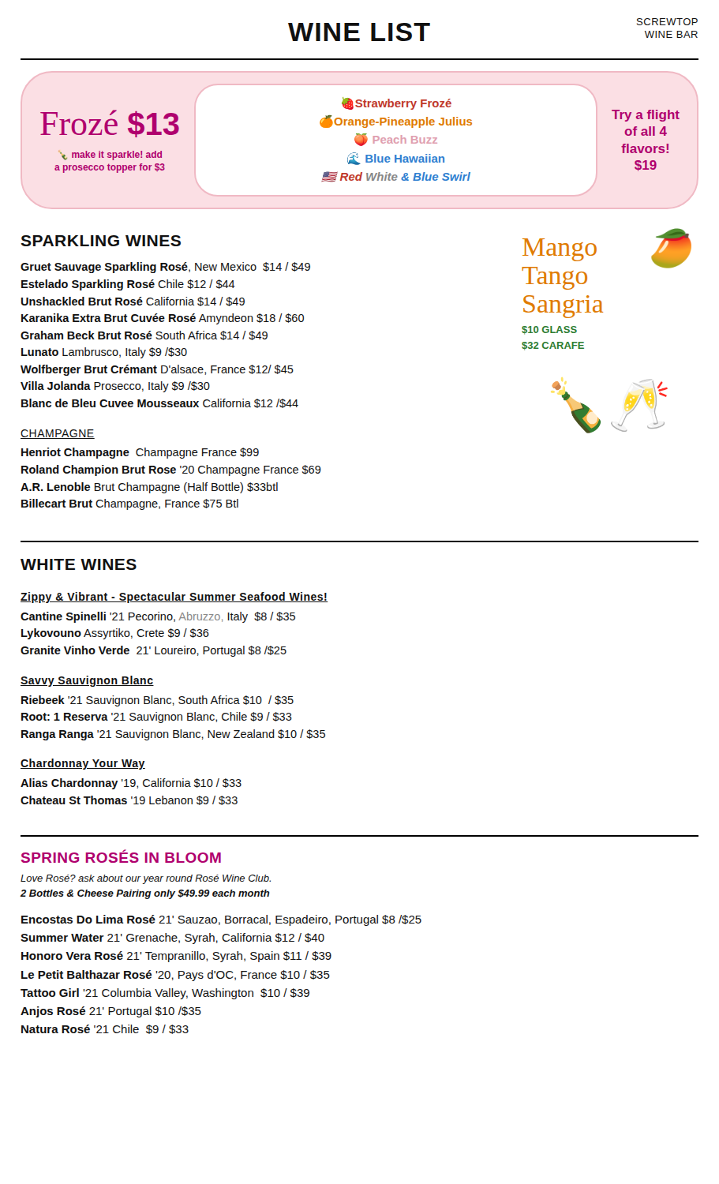WINE LIST
SCREWTOP
WINE BAR
Frozé $13
🍾 make it sparkle! add
a prosecco topper for $3
🍓Strawberry Frozé
🍊Orange-Pineapple Julius
🍑 Peach Buzz
🌊 Blue Hawaiian
🇺🇸 Red White & Blue Swirl
Try a flight
of all 4
flavors!
$19
SPARKLING WINES
Gruet Sauvage Sparkling Rosé, New Mexico $14 / $49
Estelado Sparkling Rosé Chile $12 / $44
Unshackled Brut Rosé California $14 / $49
Karanika Extra Brut Cuvée Rosé Amyndeon $18 / $60
Graham Beck Brut Rosé South Africa $14 / $49
Lunato Lambrusco, Italy $9 /$30
Wolfberger Brut Crémant D'alsace, France $12/ $45
Villa Jolanda Prosecco, Italy $9 /$30
Blanc de Bleu Cuvee Mousseaux California $12 /$44
CHAMPAGNE
Henriot Champagne Champagne France $99
Roland Champion Brut Rose '20 Champagne France $69
A.R. Lenoble Brut Champagne (Half Bottle) $33btl
Billecart Brut Champagne, France $75 Btl
🥭
Mango
Tango
Sangria
$10 GLASS
$32 CARAFE
🍾🥂
WHITE WINES
Zippy & Vibrant - Spectacular Summer Seafood Wines!
Cantine Spinelli '21 Pecorino, Abruzzo, Italy $8 / $35
Lykovouno Assyrtiko, Crete $9 / $36
Granite Vinho Verde 21' Loureiro, Portugal $8 /$25
Savvy Sauvignon Blanc
Riebeek '21 Sauvignon Blanc, South Africa $10 / $35
Root: 1 Reserva '21 Sauvignon Blanc, Chile $9 / $33
Ranga Ranga '21 Sauvignon Blanc, New Zealand $10 / $35
Chardonnay Your Way
Alias Chardonnay '19, California $10 / $33
Chateau St Thomas '19 Lebanon $9 / $33
SPRING ROSÉS IN BLOOM
Love Rosé? ask about our year round Rosé Wine Club.
2 Bottles & Cheese Pairing only $49.99 each month
Encostas Do Lima Rosé 21' Sauzao, Borracal, Espadeiro, Portugal $8 /$25
Summer Water 21' Grenache, Syrah, California $12 / $40
Honoro Vera Rosé 21' Tempranillo, Syrah, Spain $11 / $39
Le Petit Balthazar Rosé '20, Pays d'OC, France $10 / $35
Tattoo Girl '21 Columbia Valley, Washington $10 / $39
Anjos Rosé 21' Portugal $10 /$35
Natura Rosé '21 Chile $9 / $33